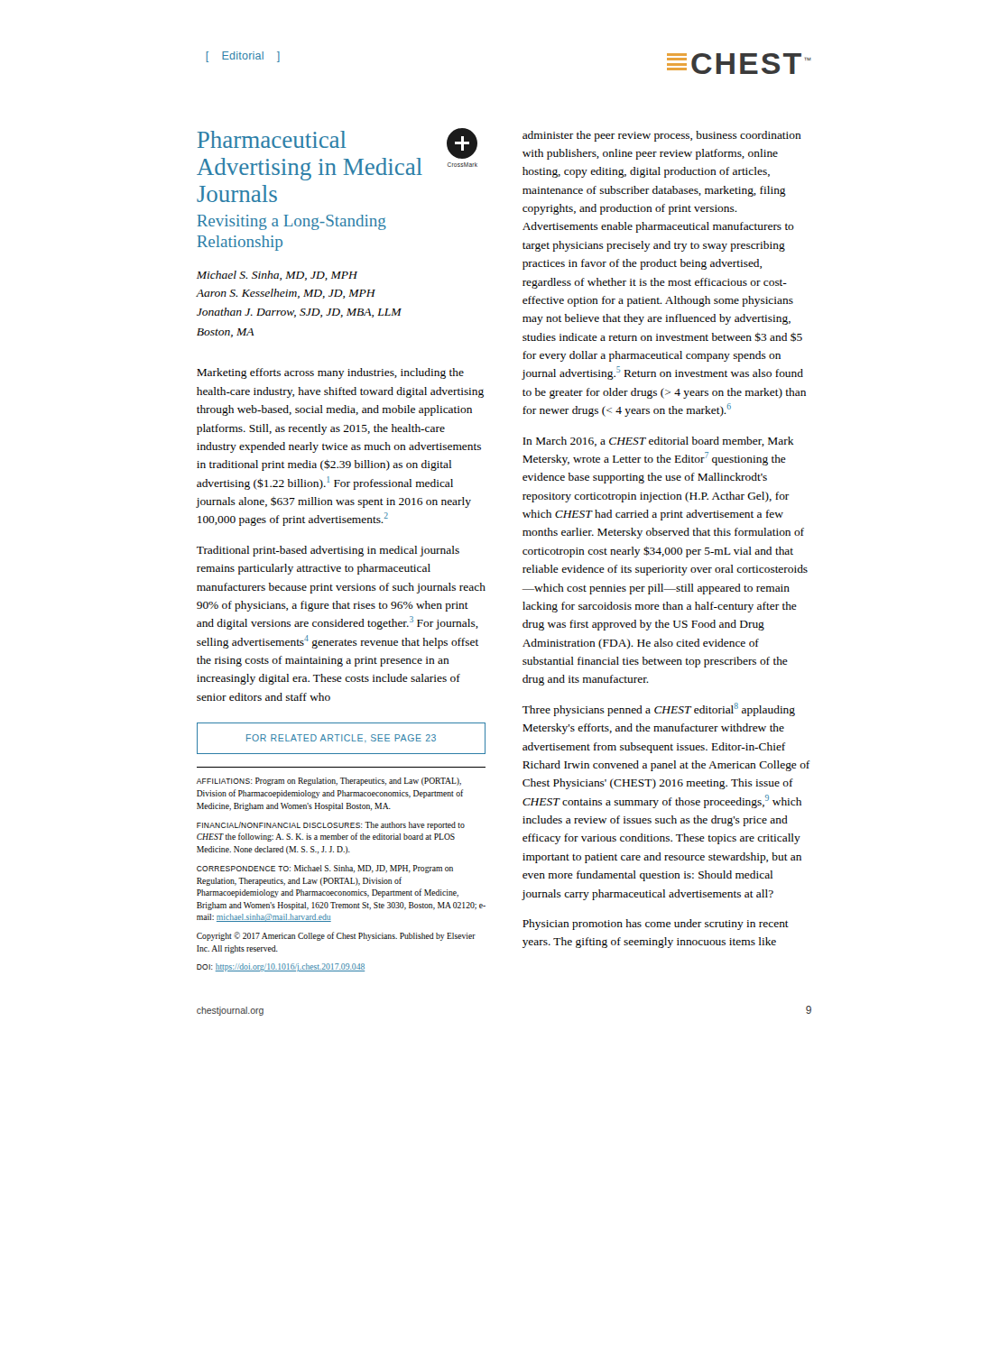[Editorial]
CHEST™
CrossMark
Pharmaceutical
Advertising in Medical
Journals
Revisiting a Long-Standing
Relationship
Michael S. Sinha, MD, JD, MPH
Aaron S. Kesselheim, MD, JD, MPH
Jonathan J. Darrow, SJD, JD, MBA, LLM
Boston, MA
Marketing efforts across many industries, including the health-care industry, have shifted toward digital advertising through web-based, social media, and mobile application platforms. Still, as recently as 2015, the health-care industry expended nearly twice as much on advertisements in traditional print media ($2.39 billion) as on digital advertising ($1.22 billion).1 For professional medical journals alone, $637 million was spent in 2016 on nearly 100,000 pages of print advertisements.2
Traditional print-based advertising in medical journals remains particularly attractive to pharmaceutical manufacturers because print versions of such journals reach 90% of physicians, a figure that rises to 96% when print and digital versions are considered together.3 For journals, selling advertisements4 generates revenue that helps offset the rising costs of maintaining a print presence in an increasingly digital era. These costs include salaries of senior editors and staff who
FOR RELATED ARTICLE, SEE PAGE 23
AFFILIATIONS: Program on Regulation, Therapeutics, and Law (PORTAL), Division of Pharmacoepidemiology and Pharmacoeconomics, Department of Medicine, Brigham and Women's Hospital Boston, MA.
FINANCIAL/NONFINANCIAL DISCLOSURES: The authors have reported to CHEST the following: A. S. K. is a member of the editorial board at PLOS Medicine. None declared (M. S. S., J. J. D.).
CORRESPONDENCE TO: Michael S. Sinha, MD, JD, MPH, Program on Regulation, Therapeutics, and Law (PORTAL), Division of Pharmacoepidemiology and Pharmacoeconomics, Department of Medicine, Brigham and Women's Hospital, 1620 Tremont St, Ste 3030, Boston, MA 02120; e-mail: michael.sinha@mail.harvard.edu
Copyright © 2017 American College of Chest Physicians. Published by Elsevier Inc. All rights reserved.
DOI: https://doi.org/10.1016/j.chest.2017.09.048
administer the peer review process, business coordination with publishers, online peer review platforms, online hosting, copy editing, digital production of articles, maintenance of subscriber databases, marketing, filing copyrights, and production of print versions. Advertisements enable pharmaceutical manufacturers to target physicians precisely and try to sway prescribing practices in favor of the product being advertised, regardless of whether it is the most efficacious or cost-effective option for a patient. Although some physicians may not believe that they are influenced by advertising, studies indicate a return on investment between $3 and $5 for every dollar a pharmaceutical company spends on journal advertising.5 Return on investment was also found to be greater for older drugs (> 4 years on the market) than for newer drugs (< 4 years on the market).6
In March 2016, a CHEST editorial board member, Mark Metersky, wrote a Letter to the Editor7 questioning the evidence base supporting the use of Mallinckrodt's repository corticotropin injection (H.P. Acthar Gel), for which CHEST had carried a print advertisement a few months earlier. Metersky observed that this formulation of corticotropin cost nearly $34,000 per 5-mL vial and that reliable evidence of its superiority over oral corticosteroids—which cost pennies per pill—still appeared to remain lacking for sarcoidosis more than a half-century after the drug was first approved by the US Food and Drug Administration (FDA). He also cited evidence of substantial financial ties between top prescribers of the drug and its manufacturer.
Three physicians penned a CHEST editorial8 applauding Metersky's efforts, and the manufacturer withdrew the advertisement from subsequent issues. Editor-in-Chief Richard Irwin convened a panel at the American College of Chest Physicians' (CHEST) 2016 meeting. This issue of CHEST contains a summary of those proceedings,9 which includes a review of issues such as the drug's price and efficacy for various conditions. These topics are critically important to patient care and resource stewardship, but an even more fundamental question is: Should medical journals carry pharmaceutical advertisements at all?
Physician promotion has come under scrutiny in recent years. The gifting of seemingly innocuous items like
chestjournal.org
9